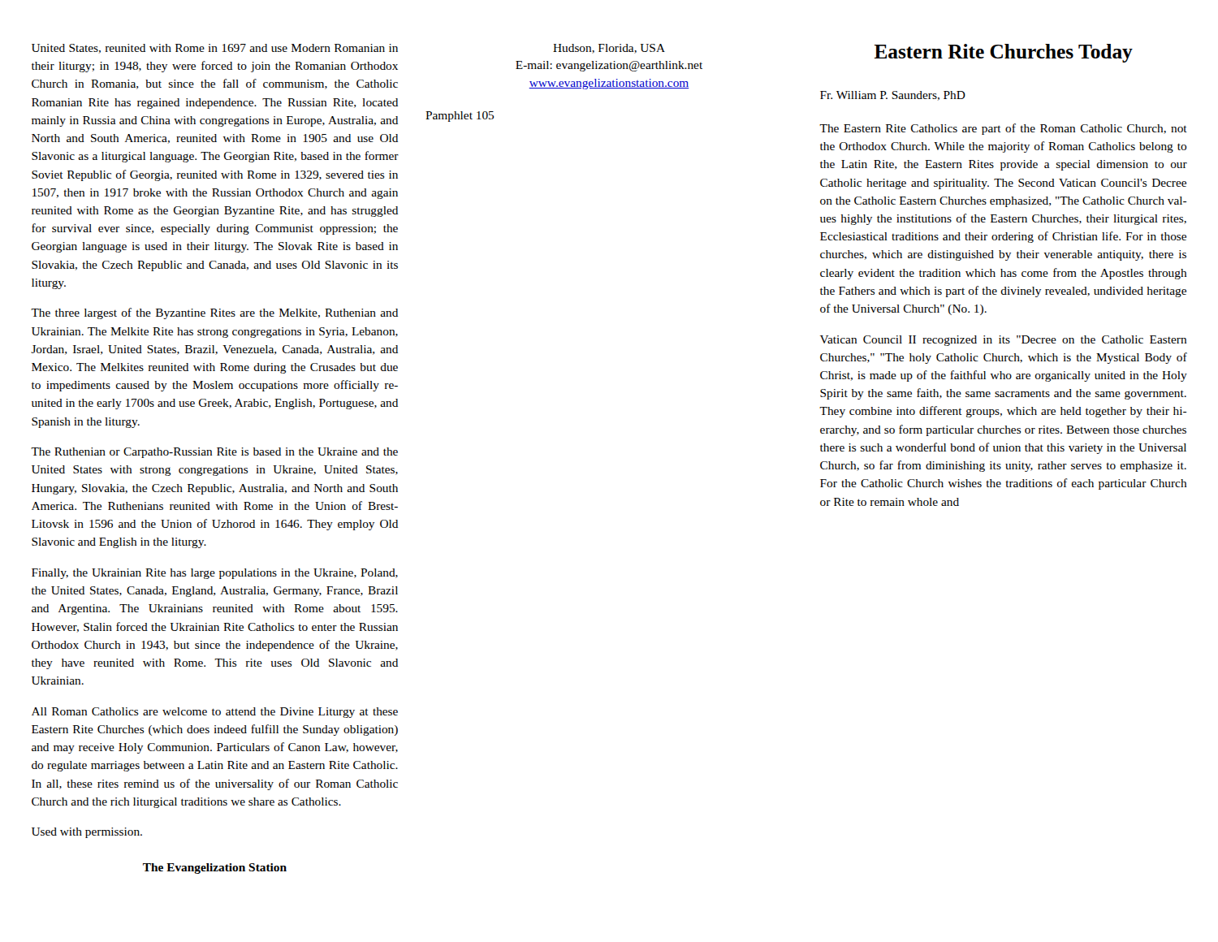United States, reunited with Rome in 1697 and use Modern Romanian in their liturgy; in 1948, they were forced to join the Romanian Orthodox Church in Romania, but since the fall of communism, the Catholic Romanian Rite has regained independence. The Russian Rite, located mainly in Russia and China with congregations in Europe, Australia, and North and South America, reunited with Rome in 1905 and use Old Slavonic as a liturgical language. The Georgian Rite, based in the former Soviet Republic of Georgia, reunited with Rome in 1329, severed ties in 1507, then in 1917 broke with the Russian Orthodox Church and again reunited with Rome as the Georgian Byzantine Rite, and has struggled for survival ever since, especially during Communist oppression; the Georgian language is used in their liturgy. The Slovak Rite is based in Slovakia, the Czech Republic and Canada, and uses Old Slavonic in its liturgy.
The three largest of the Byzantine Rites are the Melkite, Ruthenian and Ukrainian. The Melkite Rite has strong congregations in Syria, Lebanon, Jordan, Israel, United States, Brazil, Venezuela, Canada, Australia, and Mexico. The Melkites reunited with Rome during the Crusades but due to impediments caused by the Moslem occupations more officially reunited in the early 1700s and use Greek, Arabic, English, Portuguese, and Spanish in the liturgy.
The Ruthenian or Carpatho-Russian Rite is based in the Ukraine and the United States with strong congregations in Ukraine, United States, Hungary, Slovakia, the Czech Republic, Australia, and North and South America. The Ruthenians reunited with Rome in the Union of Brest-Litovsk in 1596 and the Union of Uzhorod in 1646. They employ Old Slavonic and English in the liturgy.
Finally, the Ukrainian Rite has large populations in the Ukraine, Poland, the United States, Canada, England, Australia, Germany, France, Brazil and Argentina. The Ukrainians reunited with Rome about 1595. However, Stalin forced the Ukrainian Rite Catholics to enter the Russian Orthodox Church in 1943, but since the independence of the Ukraine, they have reunited with Rome. This rite uses Old Slavonic and Ukrainian.
All Roman Catholics are welcome to attend the Divine Liturgy at these Eastern Rite Churches (which does indeed fulfill the Sunday obligation) and may receive Holy Communion. Particulars of Canon Law, however, do regulate marriages between a Latin Rite and an Eastern Rite Catholic. In all, these rites remind us of the universality of our Roman Catholic Church and the rich liturgical traditions we share as Catholics.
Used with permission.
The Evangelization Station
Hudson, Florida, USA
E-mail: evangelization@earthlink.net
www.evangelizationstation.com
Pamphlet 105
Eastern Rite Churches Today
Fr. William P. Saunders, PhD
The Eastern Rite Catholics are part of the Roman Catholic Church, not the Orthodox Church. While the majority of Roman Catholics belong to the Latin Rite, the Eastern Rites provide a special dimension to our Catholic heritage and spirituality. The Second Vatican Council's Decree on the Catholic Eastern Churches emphasized, "The Catholic Church values highly the institutions of the Eastern Churches, their liturgical rites, Ecclesiastical traditions and their ordering of Christian life. For in those churches, which are distinguished by their venerable antiquity, there is clearly evident the tradition which has come from the Apostles through the Fathers and which is part of the divinely revealed, undivided heritage of the Universal Church" (No. 1).
Vatican Council II recognized in its "Decree on the Catholic Eastern Churches," "The holy Catholic Church, which is the Mystical Body of Christ, is made up of the faithful who are organically united in the Holy Spirit by the same faith, the same sacraments and the same government. They combine into different groups, which are held together by their hierarchy, and so form particular churches or rites. Between those churches there is such a wonderful bond of union that this variety in the Universal Church, so far from diminishing its unity, rather serves to emphasize it. For the Catholic Church wishes the traditions of each particular Church or Rite to remain whole and